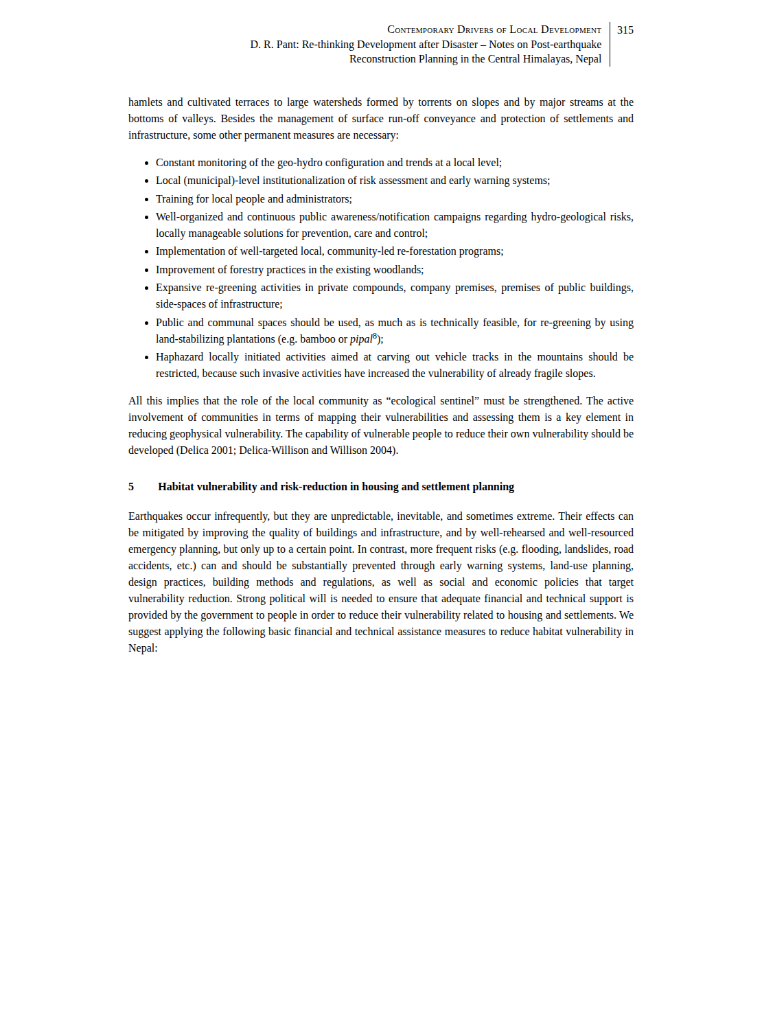Contemporary Drivers of Local Development
D. R. Pant: Re-thinking Development after Disaster – Notes on Post-earthquake
Reconstruction Planning in the Central Himalayas, Nepal
315
hamlets and cultivated terraces to large watersheds formed by torrents on slopes and by major streams at the bottoms of valleys. Besides the management of surface run-off conveyance and protection of settlements and infrastructure, some other permanent measures are necessary:
Constant monitoring of the geo-hydro configuration and trends at a local level;
Local (municipal)-level institutionalization of risk assessment and early warning systems;
Training for local people and administrators;
Well-organized and continuous public awareness/notification campaigns regarding hydro-geological risks, locally manageable solutions for prevention, care and control;
Implementation of well-targeted local, community-led re-forestation programs;
Improvement of forestry practices in the existing woodlands;
Expansive re-greening activities in private compounds, company premises, premises of public buildings, side-spaces of infrastructure;
Public and communal spaces should be used, as much as is technically feasible, for re-greening by using land-stabilizing plantations (e.g. bamboo or pipal8);
Haphazard locally initiated activities aimed at carving out vehicle tracks in the mountains should be restricted, because such invasive activities have increased the vulnerability of already fragile slopes.
All this implies that the role of the local community as “ecological sentinel” must be strengthened. The active involvement of communities in terms of mapping their vulnerabilities and assessing them is a key element in reducing geophysical vulnerability. The capability of vulnerable people to reduce their own vulnerability should be developed (Delica 2001; Delica-Willison and Willison 2004).
5 Habitat vulnerability and risk-reduction in housing and settlement planning
Earthquakes occur infrequently, but they are unpredictable, inevitable, and sometimes extreme. Their effects can be mitigated by improving the quality of buildings and infrastructure, and by well-rehearsed and well-resourced emergency planning, but only up to a certain point. In contrast, more frequent risks (e.g. flooding, landslides, road accidents, etc.) can and should be substantially prevented through early warning systems, land-use planning, design practices, building methods and regulations, as well as social and economic policies that target vulnerability reduction. Strong political will is needed to ensure that adequate financial and technical support is provided by the government to people in order to reduce their vulnerability related to housing and settlements. We suggest applying the following basic financial and technical assistance measures to reduce habitat vulnerability in Nepal: